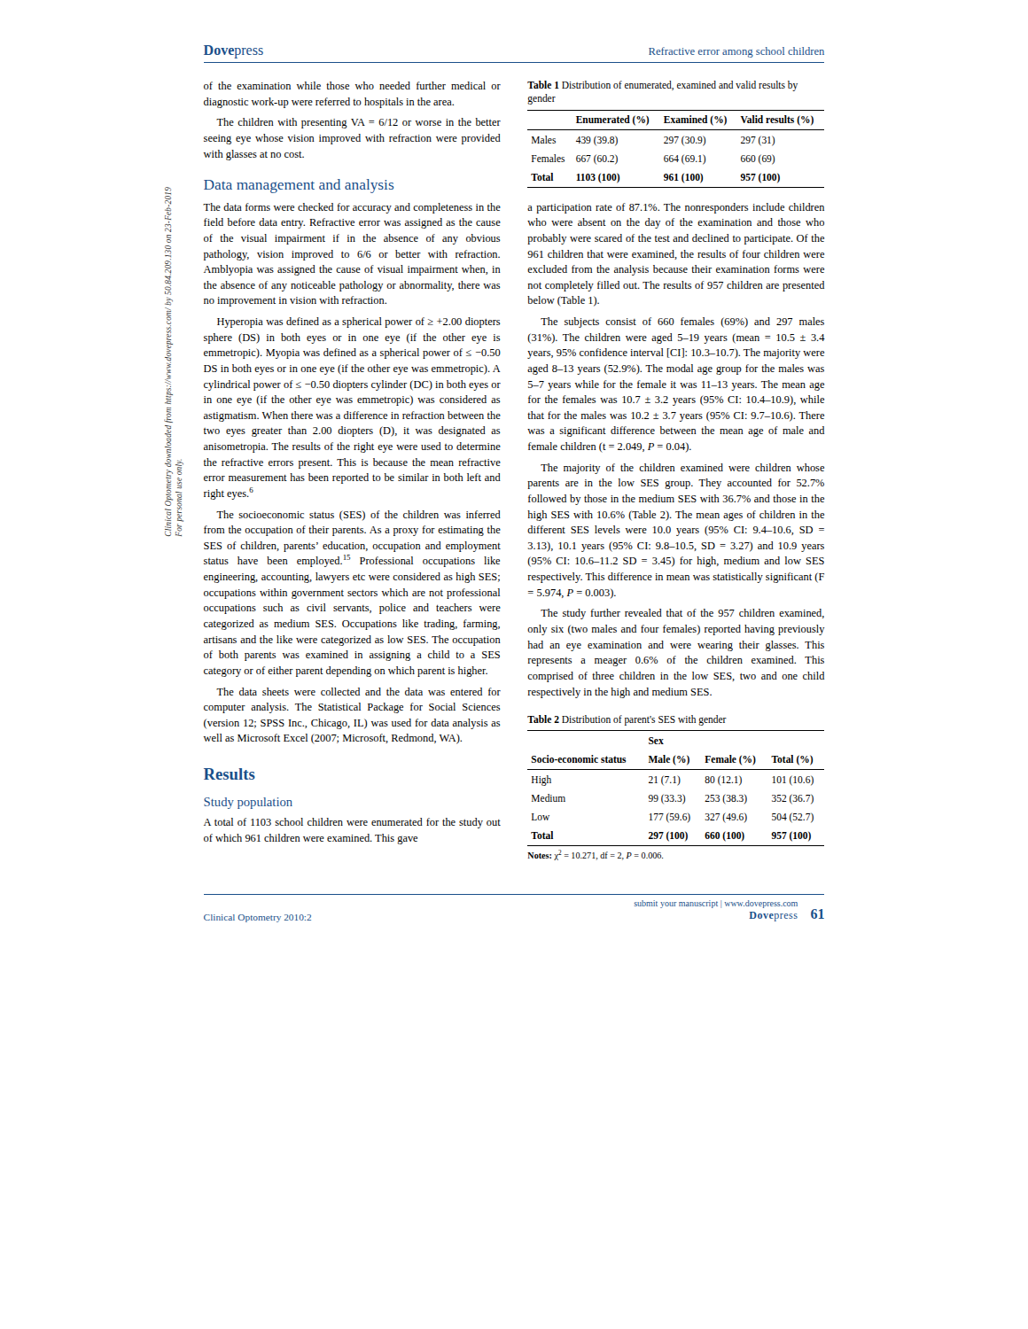Clinical Optometry downloaded from https://www.dovepress.com/ by 50.84.209.130 on 23-Feb-2019
For personal use only.
Dove press
Refractive error among school children
of the examination while those who needed further medical or diagnostic work-up were referred to hospitals in the area.
The children with presenting VA = 6/12 or worse in the better seeing eye whose vision improved with refraction were provided with glasses at no cost.
Data management and analysis
The data forms were checked for accuracy and completeness in the field before data entry. Refractive error was assigned as the cause of the visual impairment if in the absence of any obvious pathology, vision improved to 6/6 or better with refraction. Amblyopia was assigned the cause of visual impairment when, in the absence of any noticeable pathology or abnormality, there was no improvement in vision with refraction.
Hyperopia was defined as a spherical power of ≥ +2.00 diopters sphere (DS) in both eyes or in one eye (if the other eye is emmetropic). Myopia was defined as a spherical power of ≤ −0.50 DS in both eyes or in one eye (if the other eye was emmetropic). A cylindrical power of ≤ −0.50 diopters cylinder (DC) in both eyes or in one eye (if the other eye was emmetropic) was considered as astigmatism. When there was a difference in refraction between the two eyes greater than 2.00 diopters (D), it was designated as anisometropia. The results of the right eye were used to determine the refractive errors present. This is because the mean refractive error measurement has been reported to be similar in both left and right eyes.6
The socioeconomic status (SES) of the children was inferred from the occupation of their parents. As a proxy for estimating the SES of children, parents’ education, occupation and employment status have been employed.15 Professional occupations like engineering, accounting, lawyers etc were considered as high SES; occupations within government sectors which are not professional occupations such as civil servants, police and teachers were categorized as medium SES. Occupations like trading, farming, artisans and the like were categorized as low SES. The occupation of both parents was examined in assigning a child to a SES category or of either parent depending on which parent is higher.
The data sheets were collected and the data was entered for computer analysis. The Statistical Package for Social Sciences (version 12; SPSS Inc., Chicago, IL) was used for data analysis as well as Microsoft Excel (2007; Microsoft, Redmond, WA).
Results
Study population
A total of 1103 school children were enumerated for the study out of which 961 children were examined. This gave
Table 1 Distribution of enumerated, examined and valid results by gender
| | Enumerated (%) | Examined (%) | Valid results (%) |
| --- | --- | --- | --- |
| Males | 439 (39.8) | 297 (30.9) | 297 (31) |
| Females | 667 (60.2) | 664 (69.1) | 660 (69) |
| Total | 1103 (100) | 961 (100) | 957 (100) |
a participation rate of 87.1%. The nonresponders include children who were absent on the day of the examination and those who probably were scared of the test and declined to participate. Of the 961 children that were examined, the results of four children were excluded from the analysis because their examination forms were not completely filled out. The results of 957 children are presented below (Table 1).
The subjects consist of 660 females (69%) and 297 males (31%). The children were aged 5–19 years (mean = 10.5 ± 3.4 years, 95% confidence interval [CI]: 10.3–10.7). The majority were aged 8–13 years (52.9%). The modal age group for the males was 5–7 years while for the female it was 11–13 years. The mean age for the females was 10.7 ± 3.2 years (95% CI: 10.4–10.9), while that for the males was 10.2 ± 3.7 years (95% CI: 9.7–10.6). There was a significant difference between the mean age of male and female children (t = 2.049, P = 0.04).
The majority of the children examined were children whose parents are in the low SES group. They accounted for 52.7% followed by those in the medium SES with 36.7% and those in the high SES with 10.6% (Table 2). The mean ages of children in the different SES levels were 10.0 years (95% CI: 9.4–10.6, SD = 3.13), 10.1 years (95% CI: 9.8–10.5, SD = 3.27) and 10.9 years (95% CI: 10.6–11.2 SD = 3.45) for high, medium and low SES respectively. This difference in mean was statistically significant (F = 5.974, P = 0.003).
The study further revealed that of the 957 children examined, only six (two males and four females) reported having previously had an eye examination and were wearing their glasses. This represents a meager 0.6% of the children examined. This comprised of three children in the low SES, two and one child respectively in the high and medium SES.
Table 2 Distribution of parent's SES with gender
| Socio-economic status | Sex | Total (%) |
| --- | --- | --- |
| Male (%) | Female (%) |
| High | 21 (7.1) | 80 (12.1) | 101 (10.6) |
| Medium | 99 (33.3) | 253 (38.3) | 352 (36.7) |
| Low | 177 (59.6) | 327 (49.6) | 504 (52.7) |
| Total | 297 (100) | 660 (100) | 957 (100) |
Notes: χ2 = 10.271, df = 2, P = 0.006.
Clinical Optometry 2010:2
submit your manuscript | www.dovepress.com
Dovepress
61